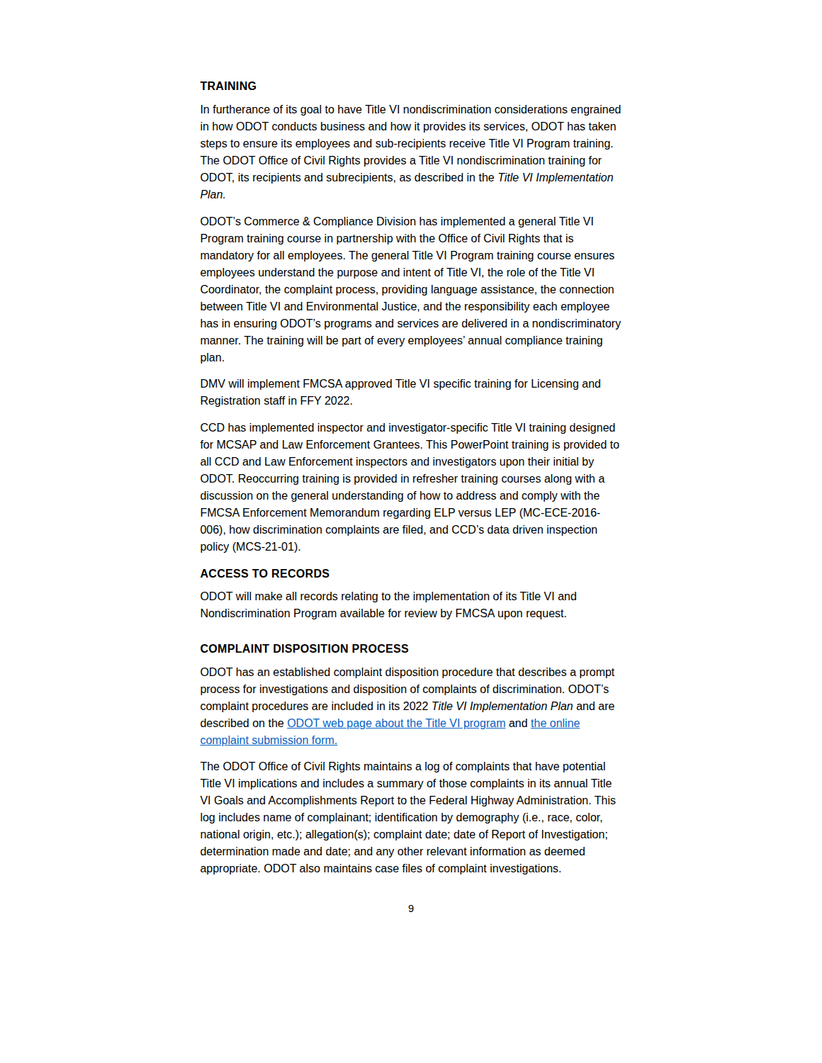Training
In furtherance of its goal to have Title VI nondiscrimination considerations engrained in how ODOT conducts business and how it provides its services, ODOT has taken steps to ensure its employees and sub-recipients receive Title VI Program training. The ODOT Office of Civil Rights provides a Title VI nondiscrimination training for ODOT, its recipients and subrecipients, as described in the Title VI Implementation Plan.
ODOT’s Commerce & Compliance Division has implemented a general Title VI Program training course in partnership with the Office of Civil Rights that is mandatory for all employees. The general Title VI Program training course ensures employees understand the purpose and intent of Title VI, the role of the Title VI Coordinator, the complaint process, providing language assistance, the connection between Title VI and Environmental Justice, and the responsibility each employee has in ensuring ODOT’s programs and services are delivered in a nondiscriminatory manner. The training will be part of every employees’ annual compliance training plan.
DMV will implement FMCSA approved Title VI specific training for Licensing and Registration staff in FFY 2022.
CCD has implemented inspector and investigator-specific Title VI training designed for MCSAP and Law Enforcement Grantees. This PowerPoint training is provided to all CCD and Law Enforcement inspectors and investigators upon their initial by ODOT. Reoccurring training is provided in refresher training courses along with a discussion on the general understanding of how to address and comply with the FMCSA Enforcement Memorandum regarding ELP versus LEP (MC-ECE-2016-006), how discrimination complaints are filed, and CCD’s data driven inspection policy (MCS-21-01).
Access to Records
ODOT will make all records relating to the implementation of its Title VI and Nondiscrimination Program available for review by FMCSA upon request.
Complaint Disposition Process
ODOT has an established complaint disposition procedure that describes a prompt process for investigations and disposition of complaints of discrimination. ODOT’s complaint procedures are included in its 2022 Title VI Implementation Plan and are described on the ODOT web page about the Title VI program and the online complaint submission form.
The ODOT Office of Civil Rights maintains a log of complaints that have potential Title VI implications and includes a summary of those complaints in its annual Title VI Goals and Accomplishments Report to the Federal Highway Administration. This log includes name of complainant; identification by demography (i.e., race, color, national origin, etc.); allegation(s); complaint date; date of Report of Investigation; determination made and date; and any other relevant information as deemed appropriate. ODOT also maintains case files of complaint investigations.
9